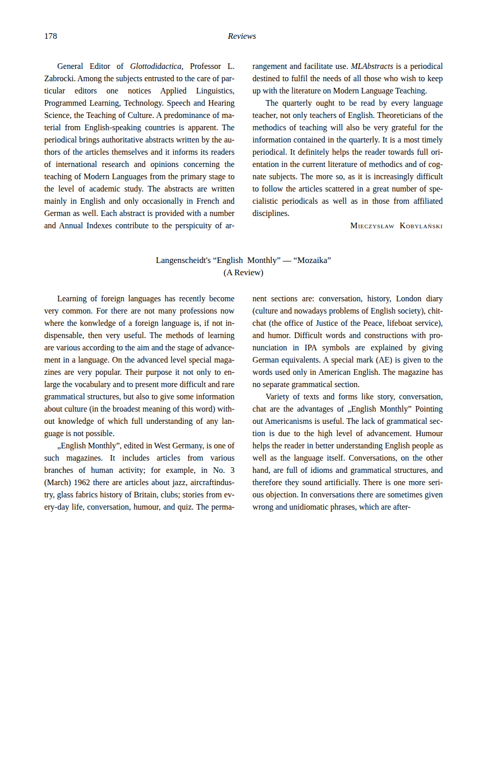178 Reviews
General Editor of Glottodidactica, Professor L. Zabrocki. Among the subjects entrusted to the care of particular editors one notices Applied Linguistics, Programmed Learning, Technology. Speech and Hearing Science, the Teaching of Culture. A predominance of material from English-speaking countries is apparent. The periodical brings authoritative abstracts written by the authors of the articles themselves and it informs its readers of international research and opinions concerning the teaching of Modern Languages from the primary stage to the level of academic study. The abstracts are written mainly in English and only occasionally in French and German as well. Each abstract is provided with a number and Annual Indexes contribute to the perspicuity of arrangement and facilitate use. MLAbstracts is a periodical destined to fulfil the needs of all those who wish to keep up with the literature on Modern Language Teaching.
The quarterly ought to be read by every language teacher, not only teachers of English. Theoreticians of the methodics of teaching will also be very grateful for the information contained in the quarterly. It is a most timely periodical. It definitely helps the reader towards full orientation in the current literature of methodics and of cognate subjects. The more so, as it is increasingly difficult to follow the articles scattered in a great number of specialistic periodicals as well as in those from affiliated disciplines.
Mieczysław Kobylański
Langenscheidt's “English Monthly” — “Mozaika” (A Review)
Learning of foreign languages has recently become very common. For there are not many professions now where the konwledge of a foreign language is, if not indispensable, then very useful. The methods of learning are various according to the aim and the stage of advancement in a language. On the advanced level special magazines are very popular. Their purpose it not only to enlarge the vocabulary and to present more difficult and rare grammatical structures, but also to give some information about culture (in the broadest meaning of this word) without knowledge of which full understanding of any language is not possible.
„English Monthly”, edited in West Germany, is one of such magazines. It includes articles from various branches of human activity; for example, in No. 3 (March) 1962 there are articles about jazz, aircraftindustry, glass fabrics history of Britain, clubs; stories from every-day life, conversation, humour, and quiz. The permanent sections are: conversation, history, London diary (culture and nowadays problems of English society), chit-chat (the office of Justice of the Peace, lifeboat service), and humor. Difficult words and constructions with pronunciation in IPA symbols are explained by giving German equivalents. A special mark (AE) is given to the words used only in American English. The magazine has no separate grammatical section.
Variety of texts and forms like story, conversation, chat are the advantages of „English Monthly” Pointing out Americanisms is useful. The lack of grammatical section is due to the high level of advancement. Humour helps the reader in better understanding English people as well as the language itself. Conversations, on the other hand, are full of idioms and grammatical structures, and therefore they sound artificially. There is one more serious objection. In conversations there are sometimes given wrong and unidiomatic phrases, which are after-